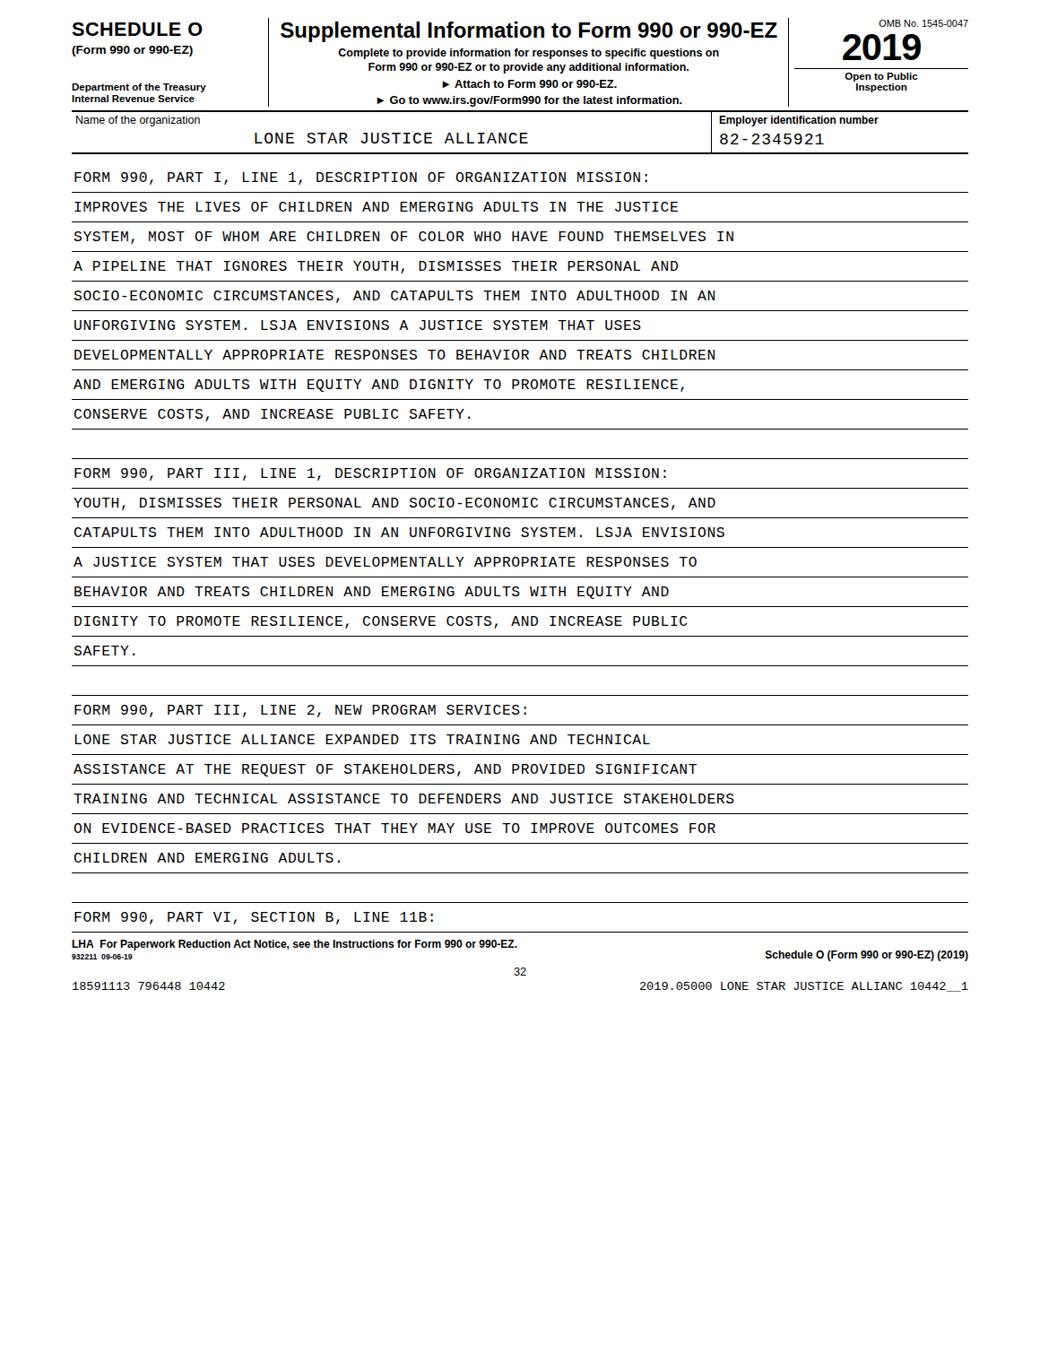SCHEDULE O
(Form 990 or 990-EZ)
Department of the Treasury
Internal Revenue Service
Supplemental Information to Form 990 or 990-EZ
Complete to provide information for responses to specific questions on
Form 990 or 990-EZ or to provide any additional information.
► Attach to Form 990 or 990-EZ.
► Go to www.irs.gov/Form990 for the latest information.
OMB No. 1545-0047
2019
Open to Public
Inspection
Name of the organization
LONE STAR JUSTICE ALLIANCE
Employer identification number
82-2345921
FORM 990, PART I, LINE 1, DESCRIPTION OF ORGANIZATION MISSION:
IMPROVES THE LIVES OF CHILDREN AND EMERGING ADULTS IN THE JUSTICE
SYSTEM, MOST OF WHOM ARE CHILDREN OF COLOR WHO HAVE FOUND THEMSELVES IN
A PIPELINE THAT IGNORES THEIR YOUTH, DISMISSES THEIR PERSONAL AND
SOCIO-ECONOMIC CIRCUMSTANCES, AND CATAPULTS THEM INTO ADULTHOOD IN AN
UNFORGIVING SYSTEM. LSJA ENVISIONS A JUSTICE SYSTEM THAT USES
DEVELOPMENTALLY APPROPRIATE RESPONSES TO BEHAVIOR AND TREATS CHILDREN
AND EMERGING ADULTS WITH EQUITY AND DIGNITY TO PROMOTE RESILIENCE,
CONSERVE COSTS, AND INCREASE PUBLIC SAFETY.
FORM 990, PART III, LINE 1, DESCRIPTION OF ORGANIZATION MISSION:
YOUTH, DISMISSES THEIR PERSONAL AND SOCIO-ECONOMIC CIRCUMSTANCES, AND
CATAPULTS THEM INTO ADULTHOOD IN AN UNFORGIVING SYSTEM. LSJA ENVISIONS
A JUSTICE SYSTEM THAT USES DEVELOPMENTALLY APPROPRIATE RESPONSES TO
BEHAVIOR AND TREATS CHILDREN AND EMERGING ADULTS WITH EQUITY AND
DIGNITY TO PROMOTE RESILIENCE, CONSERVE COSTS, AND INCREASE PUBLIC
SAFETY.
FORM 990, PART III, LINE 2, NEW PROGRAM SERVICES:
LONE STAR JUSTICE ALLIANCE EXPANDED ITS TRAINING AND TECHNICAL
ASSISTANCE AT THE REQUEST OF STAKEHOLDERS, AND PROVIDED SIGNIFICANT
TRAINING AND TECHNICAL ASSISTANCE TO DEFENDERS AND JUSTICE STAKEHOLDERS
ON EVIDENCE-BASED PRACTICES THAT THEY MAY USE TO IMPROVE OUTCOMES FOR
CHILDREN AND EMERGING ADULTS.
FORM 990, PART VI, SECTION B, LINE 11B:
LHA For Paperwork Reduction Act Notice, see the Instructions for Form 990 or 990-EZ.
932211 09-06-19
Schedule O (Form 990 or 990-EZ) (2019)
32
18591113 796448 10442
2019.05000 LONE STAR JUSTICE ALLIANC 10442__1